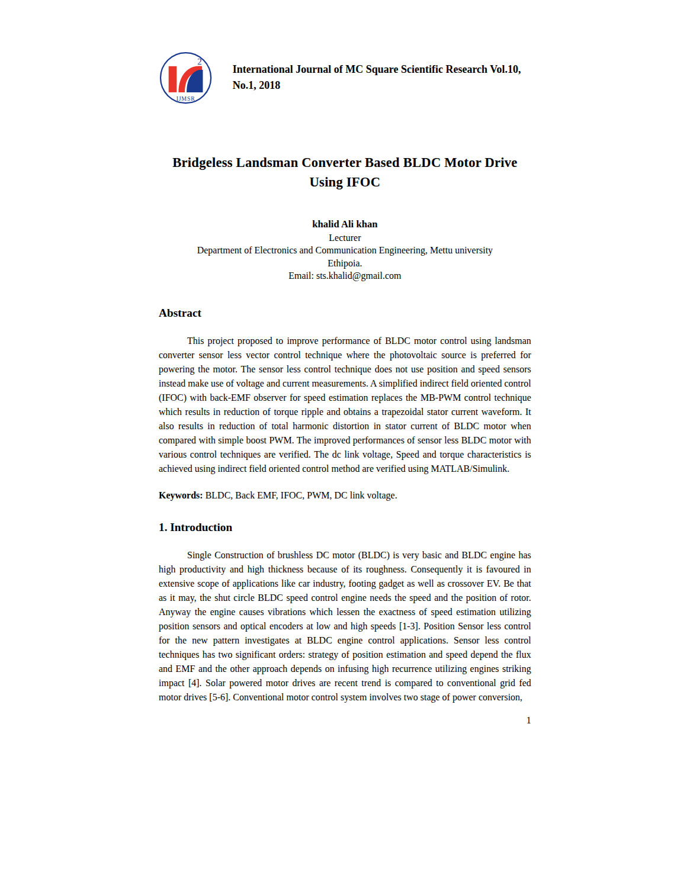2 IJMSR
International Journal of MC Square Scientific Research Vol.10, No.1, 2018
Bridgeless Landsman Converter Based BLDC Motor Drive Using IFOC
khalid Ali khan
Lecturer
Department of Electronics and Communication Engineering, Mettu university
Ethipoia.
Email: sts.khalid@gmail.com
Abstract
This project proposed to improve performance of BLDC motor control using landsman converter sensor less vector control technique where the photovoltaic source is preferred for powering the motor. The sensor less control technique does not use position and speed sensors instead make use of voltage and current measurements. A simplified indirect field oriented control (IFOC) with back-EMF observer for speed estimation replaces the MB-PWM control technique which results in reduction of torque ripple and obtains a trapezoidal stator current waveform. It also results in reduction of total harmonic distortion in stator current of BLDC motor when compared with simple boost PWM. The improved performances of sensor less BLDC motor with various control techniques are verified. The dc link voltage, Speed and torque characteristics is achieved using indirect field oriented control method are verified using MATLAB/Simulink.
Keywords: BLDC, Back EMF, IFOC, PWM, DC link voltage.
1. Introduction
Single Construction of brushless DC motor (BLDC) is very basic and BLDC engine has high productivity and high thickness because of its roughness. Consequently it is favoured in extensive scope of applications like car industry, footing gadget as well as crossover EV. Be that as it may, the shut circle BLDC speed control engine needs the speed and the position of rotor. Anyway the engine causes vibrations which lessen the exactness of speed estimation utilizing position sensors and optical encoders at low and high speeds [1-3]. Position Sensor less control for the new pattern investigates at BLDC engine control applications. Sensor less control techniques has two significant orders: strategy of position estimation and speed depend the flux and EMF and the other approach depends on infusing high recurrence utilizing engines striking impact [4]. Solar powered motor drives are recent trend is compared to conventional grid fed motor drives [5-6]. Conventional motor control system involves two stage of power conversion,
1